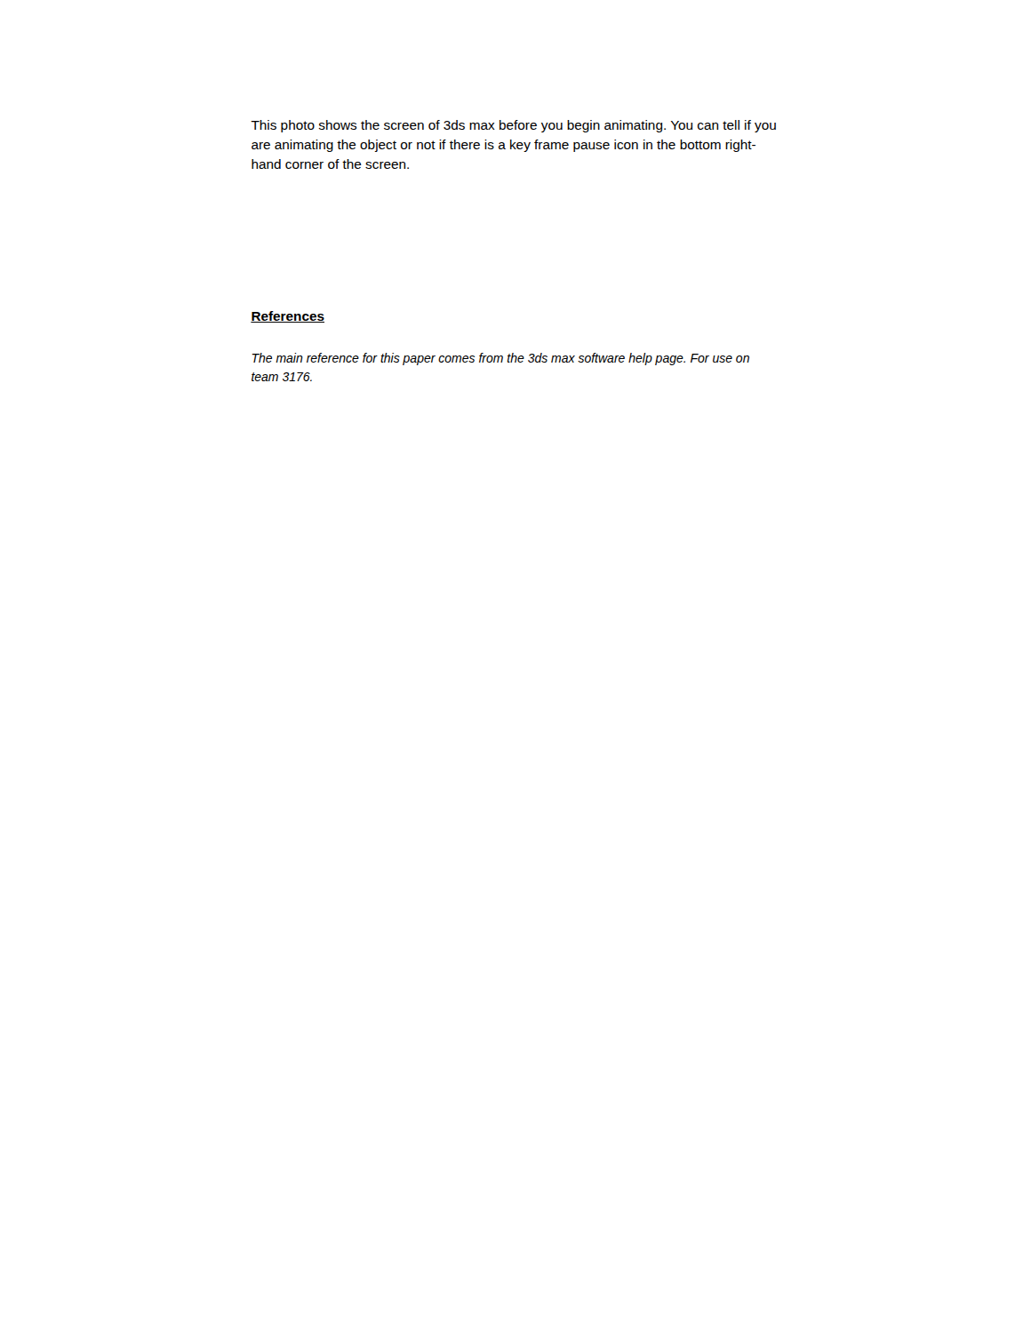This photo shows the screen of 3ds max before you begin animating. You can tell if you are animating the object or not if there is a key frame pause icon in the bottom right-hand corner of the screen.
References
The main reference for this paper comes from the 3ds max software help page. For use on team 3176.